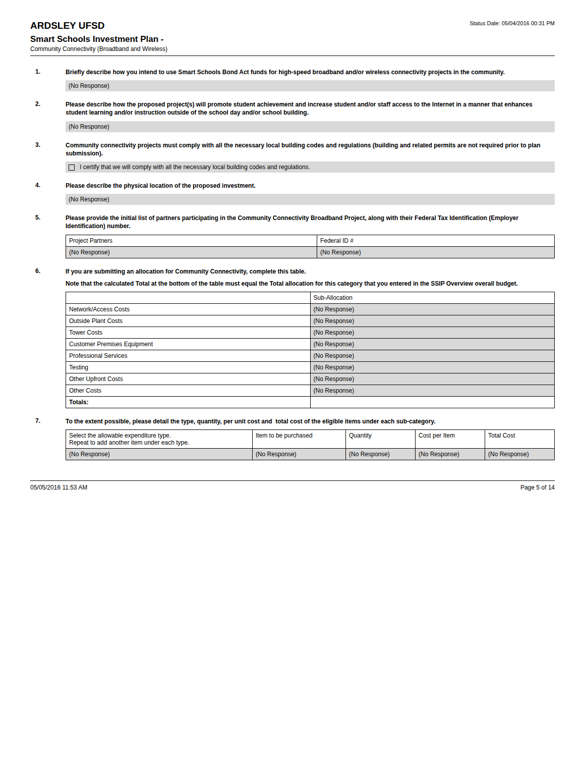Status Date: 05/04/2016 00:31 PM
ARDSLEY UFSD
Smart Schools Investment Plan -
Community Connectivity (Broadband and Wireless)
1.
Briefly describe how you intend to use Smart Schools Bond Act funds for high-speed broadband and/or wireless connectivity projects in the community.
(No Response)
2.
Please describe how the proposed project(s) will promote student achievement and increase student and/or staff access to the Internet in a manner that enhances student learning and/or instruction outside of the school day and/or school building.
(No Response)
3.
Community connectivity projects must comply with all the necessary local building codes and regulations (building and related permits are not required prior to plan submission).
I certify that we will comply with all the necessary local building codes and regulations.
4.
Please describe the physical location of the proposed investment.
(No Response)
5.
Please provide the initial list of partners participating in the Community Connectivity Broadband Project, along with their Federal Tax Identification (Employer Identification) number.
| Project Partners | Federal ID # |
| --- | --- |
| (No Response) | (No Response) |
6.
If you are submitting an allocation for Community Connectivity, complete this table.
Note that the calculated Total at the bottom of the table must equal the Total allocation for this category that you entered in the SSIP Overview overall budget.
| | Sub-Allocation |
| Network/Access Costs | (No Response) |
| Outside Plant Costs | (No Response) |
| Tower Costs | (No Response) |
| Customer Premises Equipment | (No Response) |
| Professional Services | (No Response) |
| Testing | (No Response) |
| Other Upfront Costs | (No Response) |
| Other Costs | (No Response) |
| Totals: | |
7.
To the extent possible, please detail the type, quantity, per unit cost and total cost of the eligible items under each sub-category.
| Select the allowable expenditure type. Repeat to add another item under each type. | Item to be purchased | Quantity | Cost per Item | Total Cost |
| (No Response) | (No Response) | (No Response) | (No Response) | (No Response) |
05/05/2016 11:53 AM Page 5 of 14